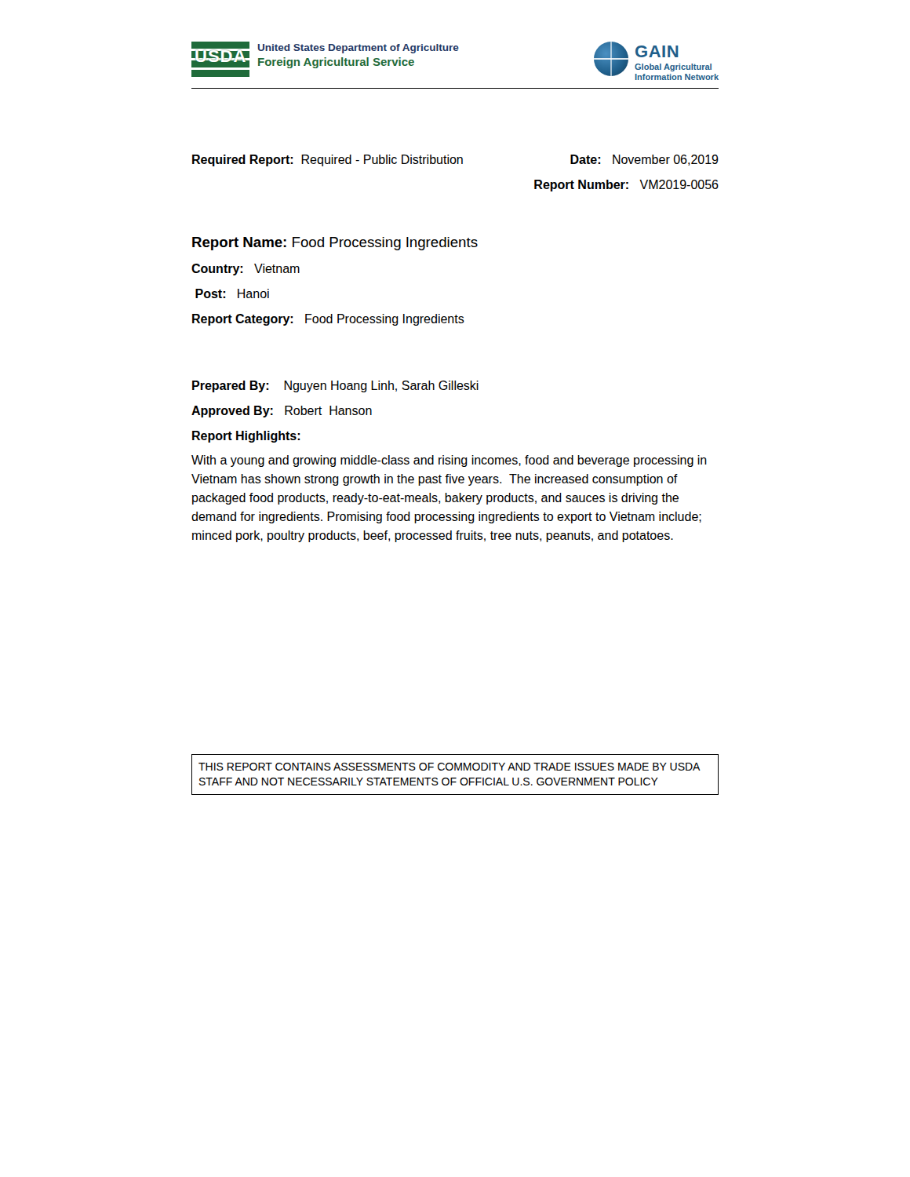USDA
United States Department of Agriculture
Foreign Agricultural Service
GAIN
Global Agricultural
Information Network
Required Report: Required - Public Distribution
Date: November 06,2019
Report Number: VM2019-0056
Report Name: Food Processing Ingredients
Country: Vietnam
Post: Hanoi
Report Category: Food Processing Ingredients
Prepared By: Nguyen Hoang Linh, Sarah Gilleski
Approved By: Robert Hanson
Report Highlights:
With a young and growing middle-class and rising incomes, food and beverage processing in Vietnam has shown strong growth in the past five years. The increased consumption of packaged food products, ready-to-eat-meals, bakery products, and sauces is driving the demand for ingredients. Promising food processing ingredients to export to Vietnam include; minced pork, poultry products, beef, processed fruits, tree nuts, peanuts, and potatoes.
THIS REPORT CONTAINS ASSESSMENTS OF COMMODITY AND TRADE ISSUES MADE BY USDA STAFF AND NOT NECESSARILY STATEMENTS OF OFFICIAL U.S. GOVERNMENT POLICY